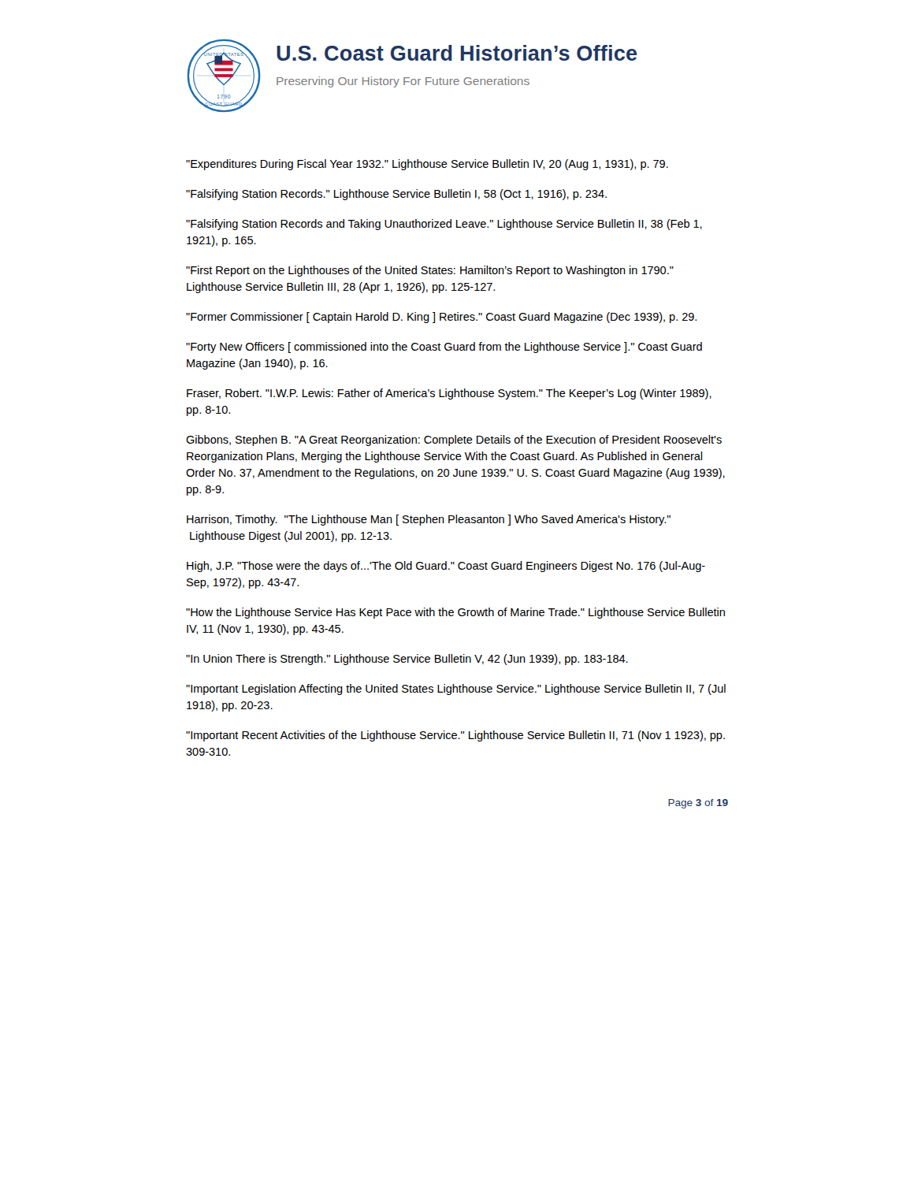1790 UNITED STATES COAST GUARD
U.S. Coast Guard Historian’s Office
Preserving Our History For Future Generations
"Expenditures During Fiscal Year 1932." Lighthouse Service Bulletin IV, 20 (Aug 1, 1931), p. 79.
"Falsifying Station Records." Lighthouse Service Bulletin I, 58 (Oct 1, 1916), p. 234.
"Falsifying Station Records and Taking Unauthorized Leave." Lighthouse Service Bulletin II, 38 (Feb 1, 1921), p. 165.
"First Report on the Lighthouses of the United States: Hamilton’s Report to Washington in 1790." Lighthouse Service Bulletin III, 28 (Apr 1, 1926), pp. 125-127.
"Former Commissioner [ Captain Harold D. King ] Retires." Coast Guard Magazine (Dec 1939), p. 29.
"Forty New Officers [ commissioned into the Coast Guard from the Lighthouse Service ]." Coast Guard Magazine (Jan 1940), p. 16.
Fraser, Robert. "I.W.P. Lewis: Father of America’s Lighthouse System." The Keeper’s Log (Winter 1989), pp. 8-10.
Gibbons, Stephen B. "A Great Reorganization: Complete Details of the Execution of President Roosevelt's Reorganization Plans, Merging the Lighthouse Service With the Coast Guard. As Published in General Order No. 37, Amendment to the Regulations, on 20 June 1939." U. S. Coast Guard Magazine (Aug 1939), pp. 8-9.
Harrison, Timothy. "The Lighthouse Man [ Stephen Pleasanton ] Who Saved America's History." Lighthouse Digest (Jul 2001), pp. 12-13.
High, J.P. "Those were the days of...'The Old Guard." Coast Guard Engineers Digest No. 176 (Jul-Aug-Sep, 1972), pp. 43-47.
"How the Lighthouse Service Has Kept Pace with the Growth of Marine Trade." Lighthouse Service Bulletin IV, 11 (Nov 1, 1930), pp. 43-45.
"In Union There is Strength." Lighthouse Service Bulletin V, 42 (Jun 1939), pp. 183-184.
"Important Legislation Affecting the United States Lighthouse Service." Lighthouse Service Bulletin II, 7 (Jul 1918), pp. 20-23.
"Important Recent Activities of the Lighthouse Service." Lighthouse Service Bulletin II, 71 (Nov 1 1923), pp. 309-310.
Page 3 of 19